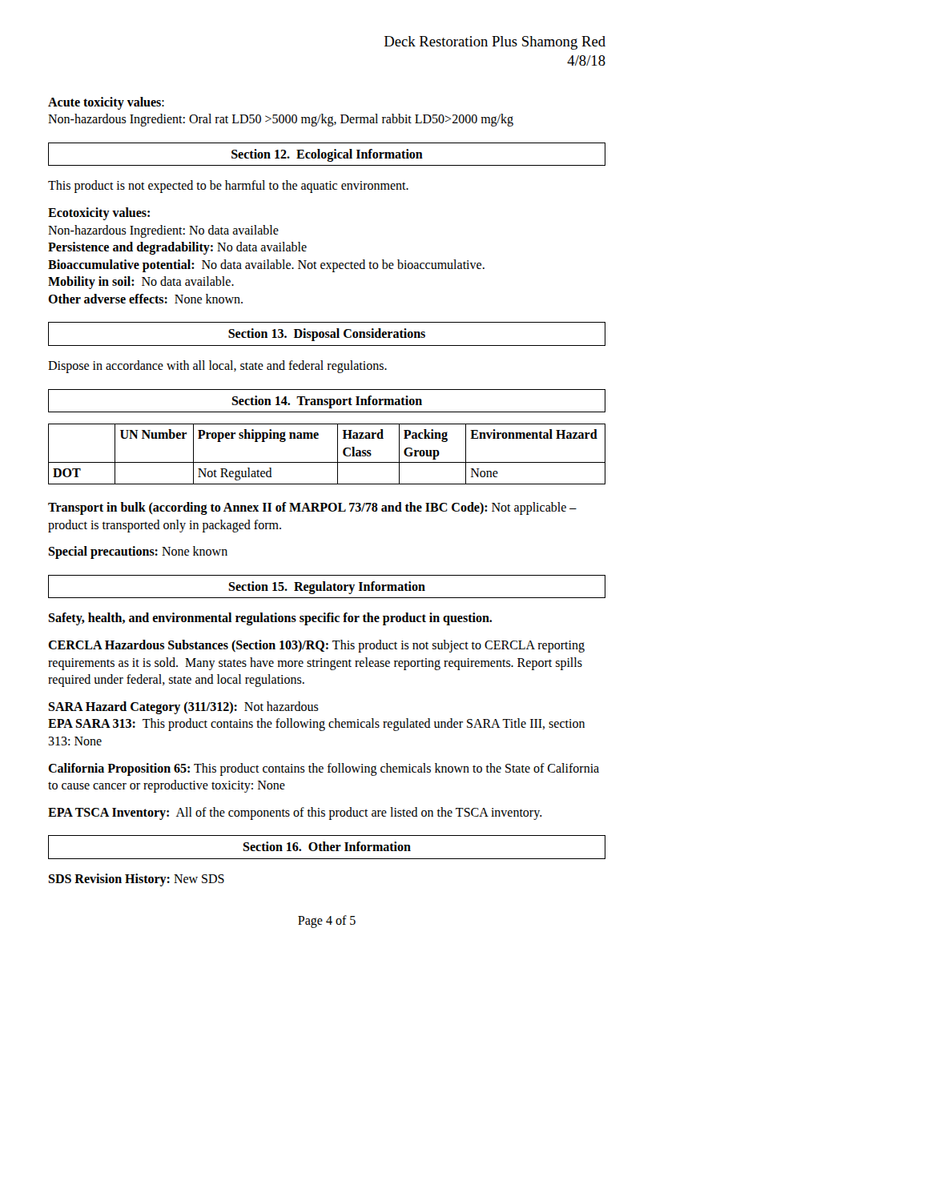Deck Restoration Plus Shamong Red
4/8/18
Acute toxicity values:
Non-hazardous Ingredient: Oral rat LD50 >5000 mg/kg, Dermal rabbit LD50>2000 mg/kg
Section 12. Ecological Information
This product is not expected to be harmful to the aquatic environment.
Ecotoxicity values:
Non-hazardous Ingredient: No data available
Persistence and degradability: No data available
Bioaccumulative potential: No data available. Not expected to be bioaccumulative.
Mobility in soil: No data available.
Other adverse effects: None known.
Section 13. Disposal Considerations
Dispose in accordance with all local, state and federal regulations.
Section 14. Transport Information
| | UN Number | Proper shipping name | Hazard Class | Packing Group | Environmental Hazard |
| --- | --- | --- | --- | --- | --- |
| DOT | | Not Regulated | | | None |
Transport in bulk (according to Annex II of MARPOL 73/78 and the IBC Code): Not applicable – product is transported only in packaged form.
Special precautions: None known
Section 15. Regulatory Information
Safety, health, and environmental regulations specific for the product in question.
CERCLA Hazardous Substances (Section 103)/RQ: This product is not subject to CERCLA reporting requirements as it is sold. Many states have more stringent release reporting requirements. Report spills required under federal, state and local regulations.
SARA Hazard Category (311/312): Not hazardous
EPA SARA 313: This product contains the following chemicals regulated under SARA Title III, section 313: None
California Proposition 65: This product contains the following chemicals known to the State of California to cause cancer or reproductive toxicity: None
EPA TSCA Inventory: All of the components of this product are listed on the TSCA inventory.
Section 16. Other Information
SDS Revision History: New SDS
Page 4 of 5